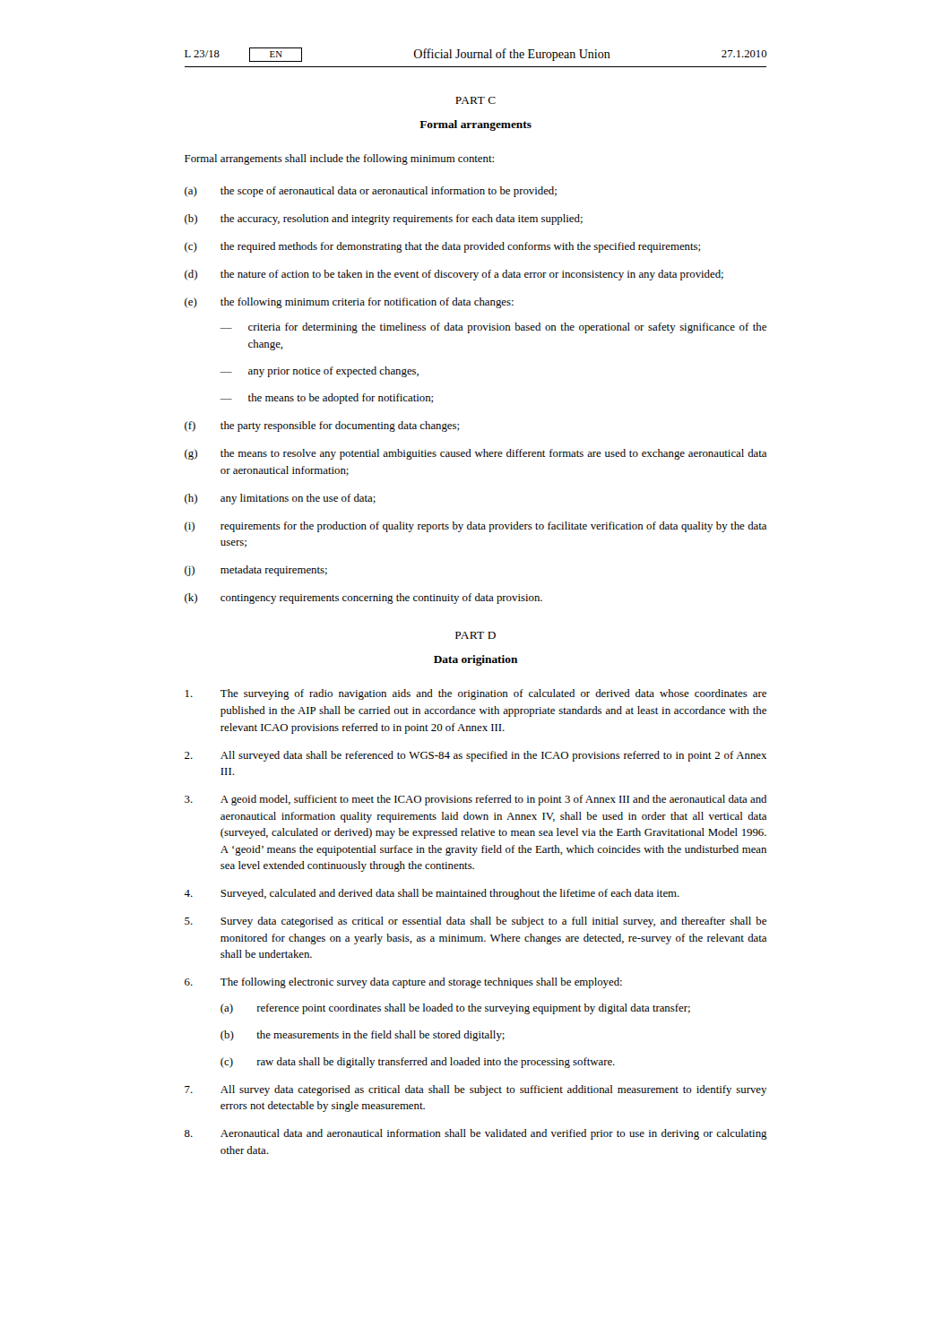L 23/18 EN
Official Journal of the European Union
27.1.2010
PART C
Formal arrangements
Formal arrangements shall include the following minimum content:
(a) the scope of aeronautical data or aeronautical information to be provided;
(b) the accuracy, resolution and integrity requirements for each data item supplied;
(c) the required methods for demonstrating that the data provided conforms with the specified requirements;
(d) the nature of action to be taken in the event of discovery of a data error or inconsistency in any data provided;
(e) the following minimum criteria for notification of data changes:
criteria for determining the timeliness of data provision based on the operational or safety significance of the change,
any prior notice of expected changes,
the means to be adopted for notification;
(f) the party responsible for documenting data changes;
(g) the means to resolve any potential ambiguities caused where different formats are used to exchange aeronautical data or aeronautical information;
(h) any limitations on the use of data;
(i) requirements for the production of quality reports by data providers to facilitate verification of data quality by the data users;
(j) metadata requirements;
(k) contingency requirements concerning the continuity of data provision.
PART D
Data origination
1. The surveying of radio navigation aids and the origination of calculated or derived data whose coordinates are published in the AIP shall be carried out in accordance with appropriate standards and at least in accordance with the relevant ICAO provisions referred to in point 20 of Annex III.
2. All surveyed data shall be referenced to WGS-84 as specified in the ICAO provisions referred to in point 2 of Annex III.
3. A geoid model, sufficient to meet the ICAO provisions referred to in point 3 of Annex III and the aeronautical data and aeronautical information quality requirements laid down in Annex IV, shall be used in order that all vertical data (surveyed, calculated or derived) may be expressed relative to mean sea level via the Earth Gravitational Model 1996. A ‘geoid’ means the equipotential surface in the gravity field of the Earth, which coincides with the undisturbed mean sea level extended continuously through the continents.
4. Surveyed, calculated and derived data shall be maintained throughout the lifetime of each data item.
5. Survey data categorised as critical or essential data shall be subject to a full initial survey, and thereafter shall be monitored for changes on a yearly basis, as a minimum. Where changes are detected, re-survey of the relevant data shall be undertaken.
6. The following electronic survey data capture and storage techniques shall be employed:
(a) reference point coordinates shall be loaded to the surveying equipment by digital data transfer;
(b) the measurements in the field shall be stored digitally;
(c) raw data shall be digitally transferred and loaded into the processing software.
7. All survey data categorised as critical data shall be subject to sufficient additional measurement to identify survey errors not detectable by single measurement.
8. Aeronautical data and aeronautical information shall be validated and verified prior to use in deriving or calculating other data.